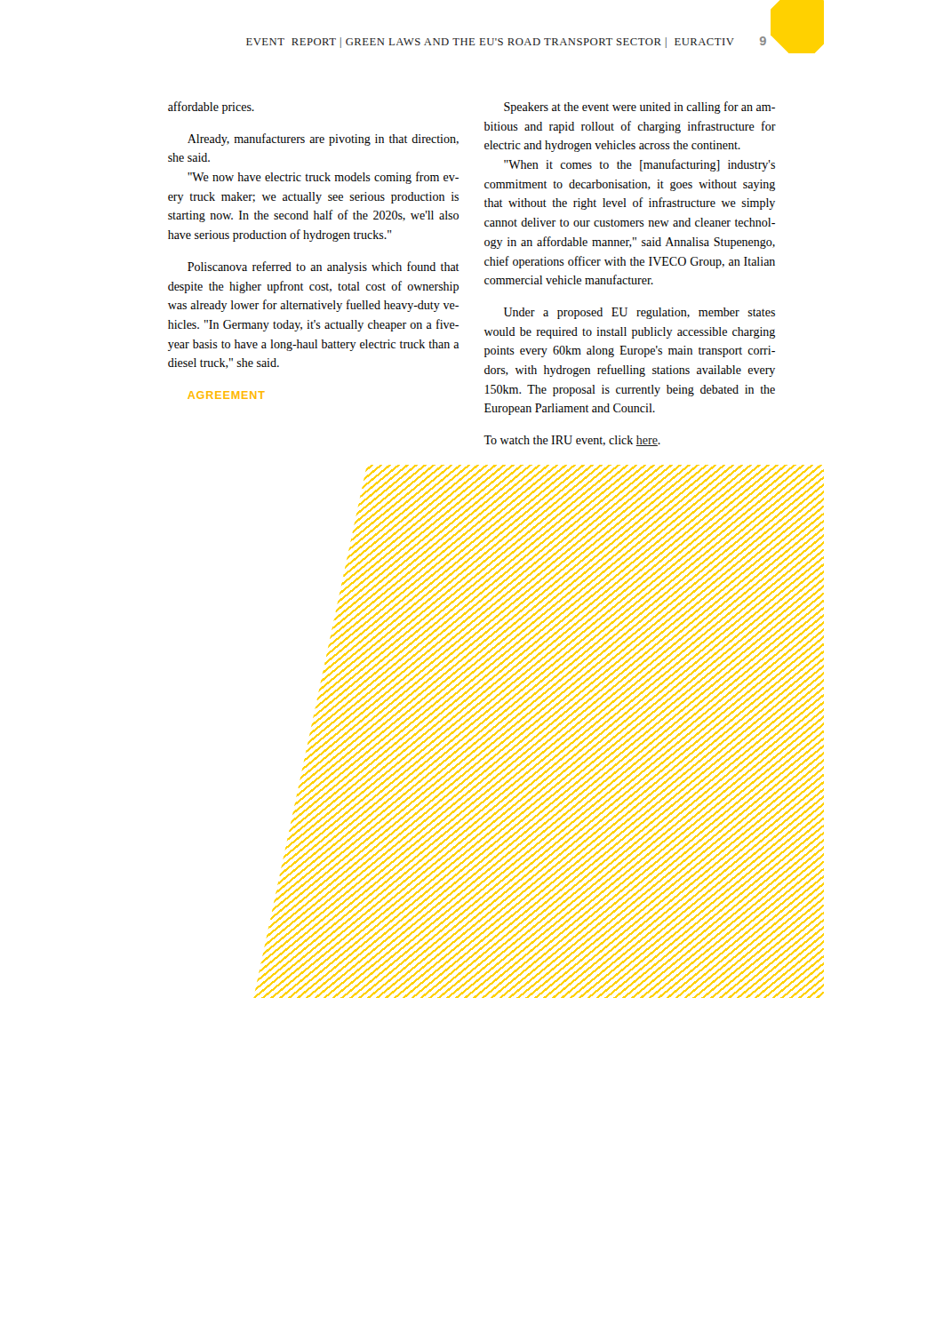Event Report | Green Laws and the EU's Road Transport Sector | EURACTIV
9
affordable prices.
Already, manufacturers are pivoting in that direction, she said.
"We now have electric truck models coming from every truck maker; we actually see serious production is starting now. In the second half of the 2020s, we'll also have serious production of hydrogen trucks."
Poliscanova referred to an analysis which found that despite the higher upfront cost, total cost of ownership was already lower for alternatively fuelled heavy-duty vehicles. "In Germany today, it's actually cheaper on a five-year basis to have a long-haul battery electric truck than a diesel truck," she said.
AGREEMENT
Speakers at the event were united in calling for an ambitious and rapid rollout of charging infrastructure for electric and hydrogen vehicles across the continent.
"When it comes to the [manufacturing] industry's commitment to decarbonisation, it goes without saying that without the right level of infrastructure we simply cannot deliver to our customers new and cleaner technology in an affordable manner," said Annalisa Stupenengo, chief operations officer with the IVECO Group, an Italian commercial vehicle manufacturer.
Under a proposed EU regulation, member states would be required to install publicly accessible charging points every 60km along Europe's main transport corridors, with hydrogen refuelling stations available every 150km. The proposal is currently being debated in the European Parliament and Council.
To watch the IRU event, click here.